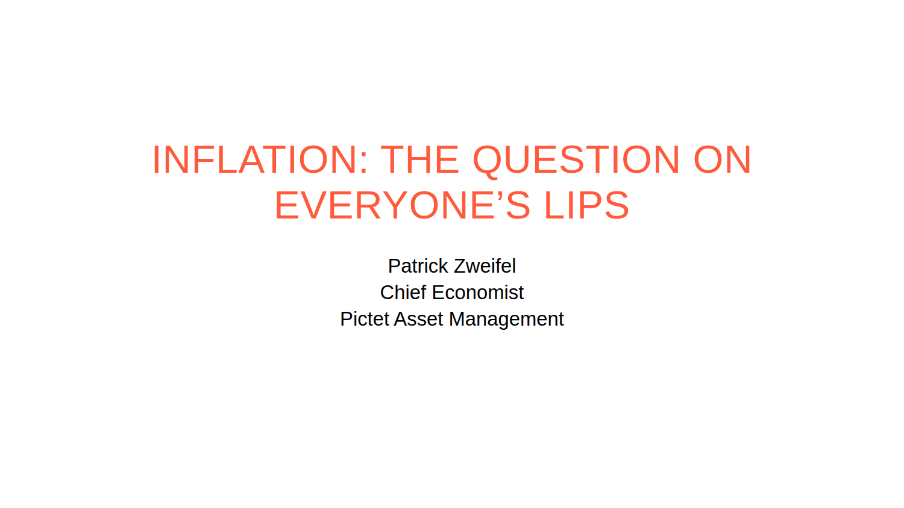Inflation: The Question on Everyone’s Lips
Patrick Zweifel
Chief Economist
Pictet Asset Management